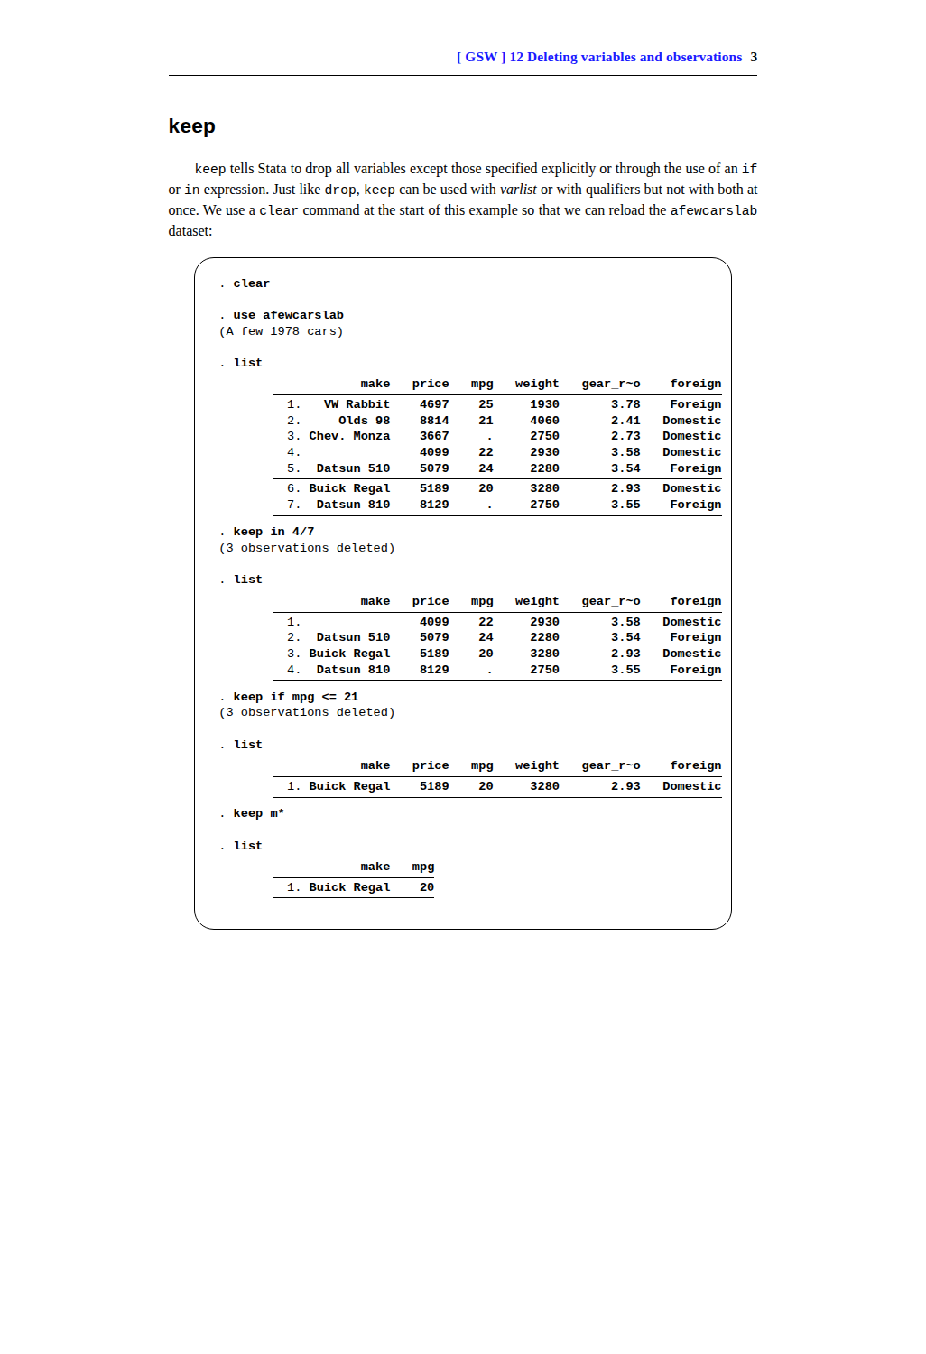[ GSW ] 12 Deleting variables and observations 3
keep
keep tells Stata to drop all variables except those specified explicitly or through the use of an if or in expression. Just like drop, keep can be used with varlist or with qualifiers but not with both at once. We use a clear command at the start of this example so that we can reload the afewcarslab dataset:
. clear

. use afewcarslab
(A few 1978 cars)

. list
            make   price   mpg   weight   gear_r~o    foreign  1.   VW Rabbit    4697    25     1930       3.78    Foreign
  2.     Olds 98    8814    21     4060       2.41   Domestic
  3. Chev. Monza    3667     .     2750       2.73   Domestic
  4.                4099    22     2930       3.58   Domestic
  5.  Datsun 510    5079    24     2280       3.54    Foreign  6. Buick Regal    5189    20     3280       2.93   Domestic
  7.  Datsun 810    8129     .     2750       3.55    Foreign
. keep in 4/7
(3 observations deleted)

. list
            make   price   mpg   weight   gear_r~o    foreign  1.                4099    22     2930       3.58   Domestic
  2.  Datsun 510    5079    24     2280       3.54    Foreign
  3. Buick Regal    5189    20     3280       2.93   Domestic
  4.  Datsun 810    8129     .     2750       3.55    Foreign
. keep if mpg <= 21
(3 observations deleted)

. list
            make   price   mpg   weight   gear_r~o    foreign  1. Buick Regal    5189    20     3280       2.93   Domestic
. keep m*

. list
            make   mpg  1. Buick Regal    20